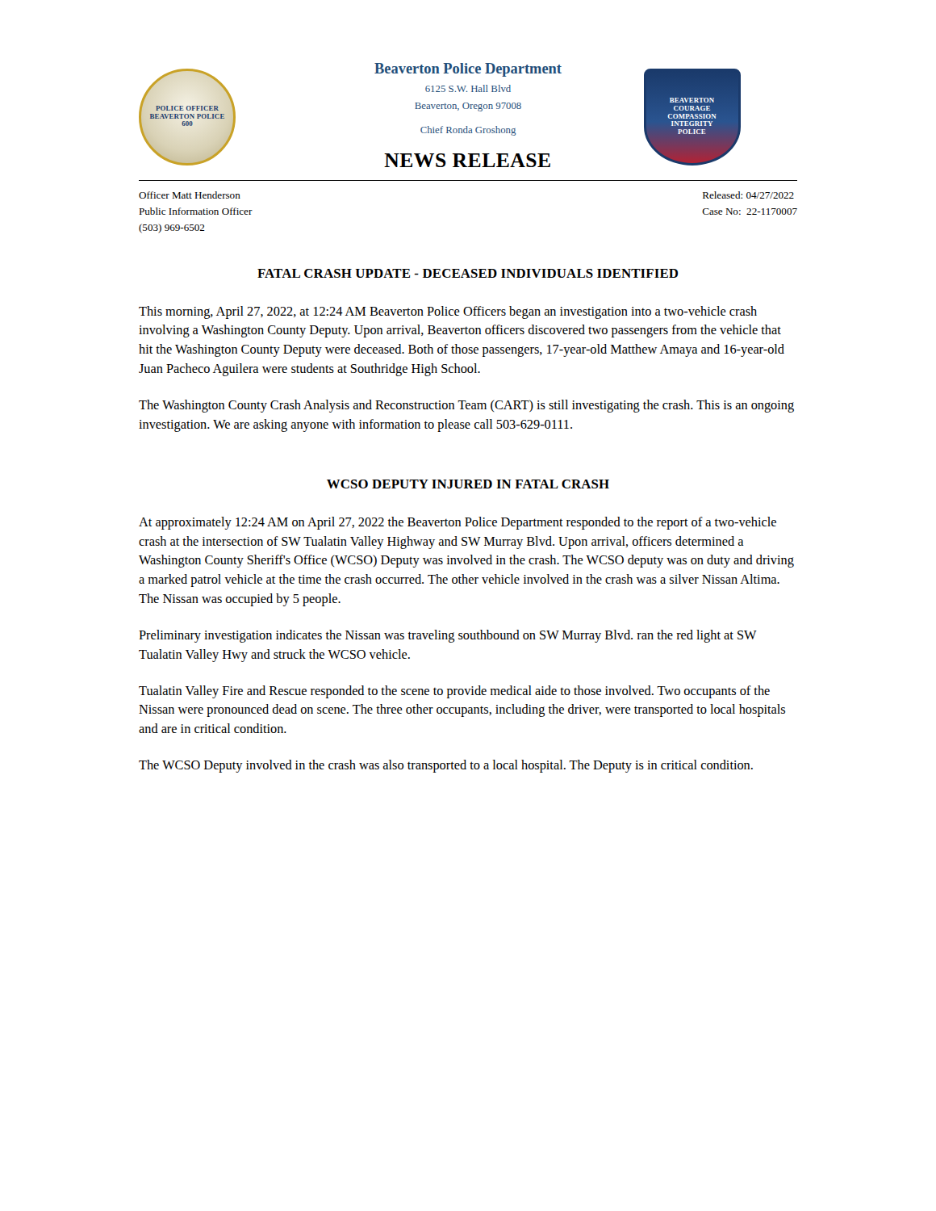POLICE OFFICER
BEAVERTON POLICE
600
Beaverton Police Department
6125 S.W. Hall Blvd
Beaverton, Oregon 97008
Chief Ronda Groshong
NEWS RELEASE
BEAVERTON
COURAGE
COMPASSION
INTEGRITY
POLICE
Officer Matt Henderson
Public Information Officer
(503) 969-6502
Released: 04/27/2022
Case No: 22-1170007
FATAL CRASH UPDATE - DECEASED INDIVIDUALS IDENTIFIED
This morning, April 27, 2022, at 12:24 AM Beaverton Police Officers began an investigation into a two-vehicle crash involving a Washington County Deputy. Upon arrival, Beaverton officers discovered two passengers from the vehicle that hit the Washington County Deputy were deceased. Both of those passengers, 17-year-old Matthew Amaya and 16-year-old Juan Pacheco Aguilera were students at Southridge High School.
The Washington County Crash Analysis and Reconstruction Team (CART) is still investigating the crash. This is an ongoing investigation. We are asking anyone with information to please call 503-629-0111.
WCSO DEPUTY INJURED IN FATAL CRASH
At approximately 12:24 AM on April 27, 2022 the Beaverton Police Department responded to the report of a two-vehicle crash at the intersection of SW Tualatin Valley Highway and SW Murray Blvd. Upon arrival, officers determined a Washington County Sheriff's Office (WCSO) Deputy was involved in the crash. The WCSO deputy was on duty and driving a marked patrol vehicle at the time the crash occurred. The other vehicle involved in the crash was a silver Nissan Altima. The Nissan was occupied by 5 people.
Preliminary investigation indicates the Nissan was traveling southbound on SW Murray Blvd. ran the red light at SW Tualatin Valley Hwy and struck the WCSO vehicle.
Tualatin Valley Fire and Rescue responded to the scene to provide medical aide to those involved. Two occupants of the Nissan were pronounced dead on scene. The three other occupants, including the driver, were transported to local hospitals and are in critical condition.
The WCSO Deputy involved in the crash was also transported to a local hospital. The Deputy is in critical condition.